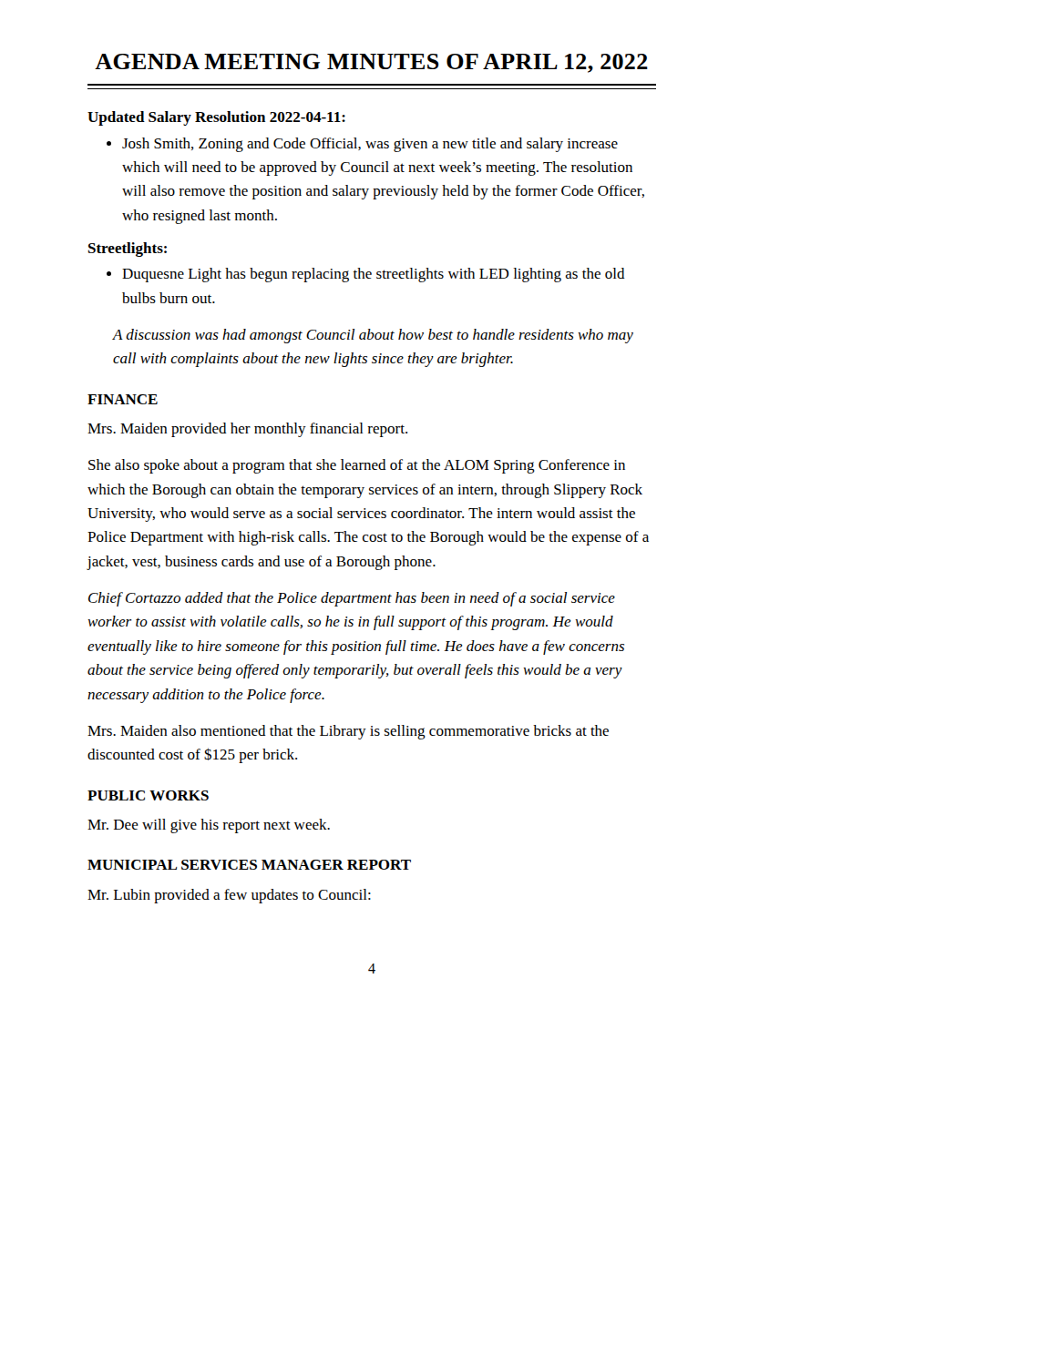AGENDA MEETING MINUTES OF APRIL 12, 2022
Updated Salary Resolution 2022-04-11:
Josh Smith, Zoning and Code Official, was given a new title and salary increase which will need to be approved by Council at next week’s meeting. The resolution will also remove the position and salary previously held by the former Code Officer, who resigned last month.
Streetlights:
Duquesne Light has begun replacing the streetlights with LED lighting as the old bulbs burn out.
A discussion was had amongst Council about how best to handle residents who may call with complaints about the new lights since they are brighter.
FINANCE
Mrs. Maiden provided her monthly financial report.
She also spoke about a program that she learned of at the ALOM Spring Conference in which the Borough can obtain the temporary services of an intern, through Slippery Rock University, who would serve as a social services coordinator. The intern would assist the Police Department with high-risk calls. The cost to the Borough would be the expense of a jacket, vest, business cards and use of a Borough phone.
Chief Cortazzo added that the Police department has been in need of a social service worker to assist with volatile calls, so he is in full support of this program. He would eventually like to hire someone for this position full time. He does have a few concerns about the service being offered only temporarily, but overall feels this would be a very necessary addition to the Police force.
Mrs. Maiden also mentioned that the Library is selling commemorative bricks at the discounted cost of $125 per brick.
PUBLIC WORKS
Mr. Dee will give his report next week.
MUNICIPAL SERVICES MANAGER REPORT
Mr. Lubin provided a few updates to Council:
4